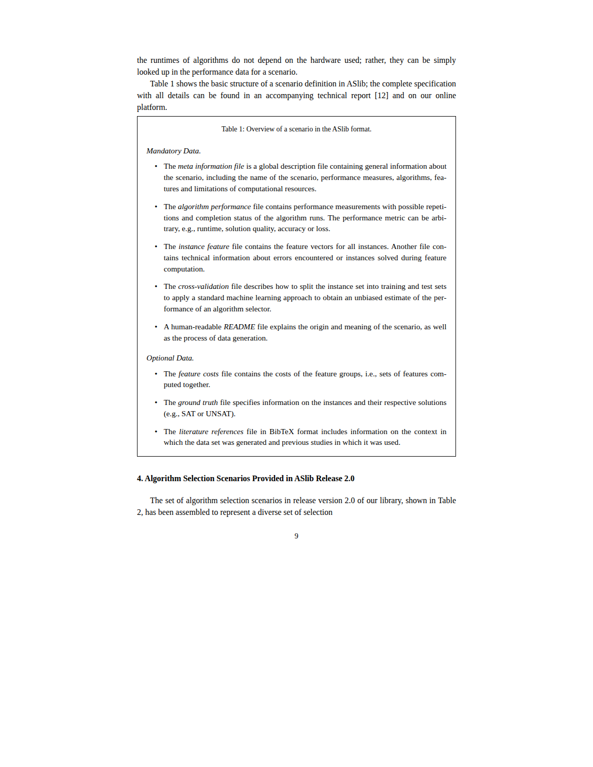the runtimes of algorithms do not depend on the hardware used; rather, they can be simply looked up in the performance data for a scenario.
Table 1 shows the basic structure of a scenario definition in ASlib; the complete specification with all details can be found in an accompanying technical report [12] and on our online platform.
Table 1: Overview of a scenario in the ASlib format.
Mandatory Data.
The meta information file is a global description file containing general information about the scenario, including the name of the scenario, performance measures, algorithms, features and limitations of computational resources.
The algorithm performance file contains performance measurements with possible repetitions and completion status of the algorithm runs. The performance metric can be arbitrary, e.g., runtime, solution quality, accuracy or loss.
The instance feature file contains the feature vectors for all instances. Another file contains technical information about errors encountered or instances solved during feature computation.
The cross-validation file describes how to split the instance set into training and test sets to apply a standard machine learning approach to obtain an unbiased estimate of the performance of an algorithm selector.
A human-readable README file explains the origin and meaning of the scenario, as well as the process of data generation.
Optional Data.
The feature costs file contains the costs of the feature groups, i.e., sets of features computed together.
The ground truth file specifies information on the instances and their respective solutions (e.g., SAT or UNSAT).
The literature references file in BibTeX format includes information on the context in which the data set was generated and previous studies in which it was used.
4. Algorithm Selection Scenarios Provided in ASlib Release 2.0
The set of algorithm selection scenarios in release version 2.0 of our library, shown in Table 2, has been assembled to represent a diverse set of selection
9